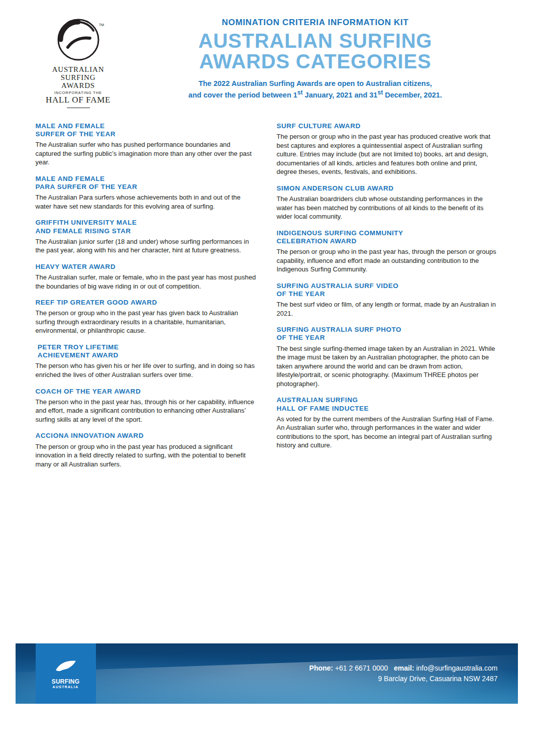TM
AUSTRALIAN
SURFING
AWARDS
INCORPORATING THE
HALL OF FAME
NOMINATION CRITERIA INFORMATION KIT
AUSTRALIAN SURFING
AWARDS CATEGORIES
The 2022 Australian Surfing Awards are open to Australian citizens,
and cover the period between 1st January, 2021 and 31st December, 2021.
MALE AND FEMALE
SURFER OF THE YEAR
The Australian surfer who has pushed performance boundaries and captured the surfing public’s imagination more than any other over the past year.
MALE AND FEMALE
PARA SURFER OF THE YEAR
The Australian Para surfers whose achievements both in and out of the water have set new standards for this evolving area of surfing.
GRIFFITH UNIVERSITY MALE
AND FEMALE RISING STAR
The Australian junior surfer (18 and under) whose surfing performances in the past year, along with his and her character, hint at future greatness.
HEAVY WATER AWARD
The Australian surfer, male or female, who in the past year has most pushed the boundaries of big wave riding in or out of competition.
REEF TIP GREATER GOOD AWARD
The person or group who in the past year has given back to Australian surfing through extraordinary results in a charitable, humanitarian, environmental, or philanthropic cause.
PETER TROY LIFETIME
ACHIEVEMENT AWARD
The person who has given his or her life over to surfing, and in doing so has enriched the lives of other Australian surfers over time.
COACH OF THE YEAR AWARD
The person who in the past year has, through his or her capability, influence and effort, made a significant contribution to enhancing other Australians’ surfing skills at any level of the sport.
ACCIONA INNOVATION AWARD
The person or group who in the past year has produced a significant innovation in a field directly related to surfing, with the potential to benefit many or all Australian surfers.
SURF CULTURE AWARD
The person or group who in the past year has produced creative work that best captures and explores a quintessential aspect of Australian surfing culture. Entries may include (but are not limited to) books, art and design, documentaries of all kinds, articles and features both online and print, degree theses, events, festivals, and exhibitions.
SIMON ANDERSON CLUB AWARD
The Australian boardriders club whose outstanding performances in the water has been matched by contributions of all kinds to the benefit of its wider local community.
INDIGENOUS SURFING COMMUNITY
CELEBRATION AWARD
The person or group who in the past year has, through the person or groups capability, influence and effort made an outstanding contribution to the Indigenous Surfing Community.
SURFING AUSTRALIA SURF VIDEO
OF THE YEAR
The best surf video or film, of any length or format, made by an Australian in 2021.
SURFING AUSTRALIA SURF PHOTO
OF THE YEAR
The best single surfing-themed image taken by an Australian in 2021. While the image must be taken by an Australian photographer, the photo can be taken anywhere around the world and can be drawn from action, lifestyle/portrait, or scenic photography. (Maximum THREE photos per photographer).
AUSTRALIAN SURFING
HALL OF FAME INDUCTEE
As voted for by the current members of the Australian Surfing Hall of Fame. An Australian surfer who, through performances in the water and wider contributions to the sport, has become an integral part of Australian surfing history and culture.
SURFINGAUSTRALIA
Phone: +61 2 6671 0000 email: info@surfingaustralia.com
9 Barclay Drive, Casuarina NSW 2487